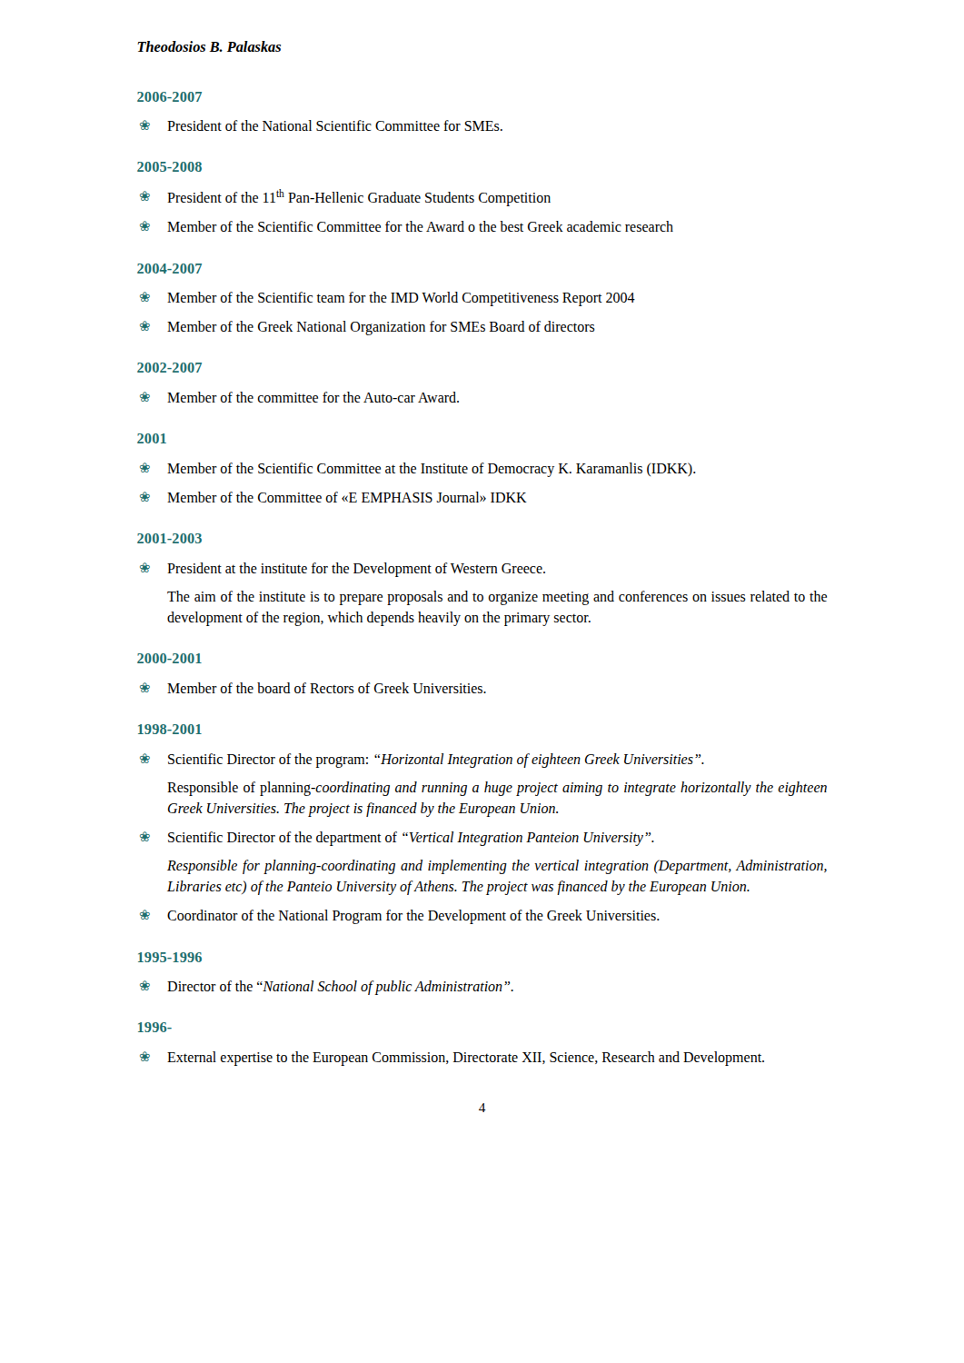Theodosios B. Palaskas
2006-2007
President of the National Scientific Committee for SMEs.
2005-2008
President of the 11th Pan-Hellenic Graduate Students Competition
Member of the Scientific Committee for the Award o the best Greek academic research
2004-2007
Member of the Scientific team for the IMD World Competitiveness Report 2004
Member of the Greek National Organization for SMEs Board of directors
2002-2007
Member of the committee for the Auto-car Award.
2001
Member of the Scientific Committee at the Institute of Democracy K. Karamanlis (IDKK).
Member of the Committee of «E EMPHASIS Journal» IDKK
2001-2003
President at the institute for the Development of Western Greece.
The aim of the institute is to prepare proposals and to organize meeting and conferences on issues related to the development of the region, which depends heavily on the primary sector.
2000-2001
Member of the board of Rectors of Greek Universities.
1998-2001
Scientific Director of the program: “Horizontal Integration of eighteen Greek Universities”.
Responsible of planning-coordinating and running a huge project aiming to integrate horizontally the eighteen Greek Universities. The project is financed by the European Union.
Scientific Director of the department of “Vertical Integration Panteion University”.
Responsible for planning-coordinating and implementing the vertical integration (Department, Administration, Libraries etc) of the Panteio University of Athens. The project was financed by the European Union.
Coordinator of the National Program for the Development of the Greek Universities.
1995-1996
Director of the “National School of public Administration”.
1996-
External expertise to the European Commission, Directorate XII, Science, Research and Development.
4